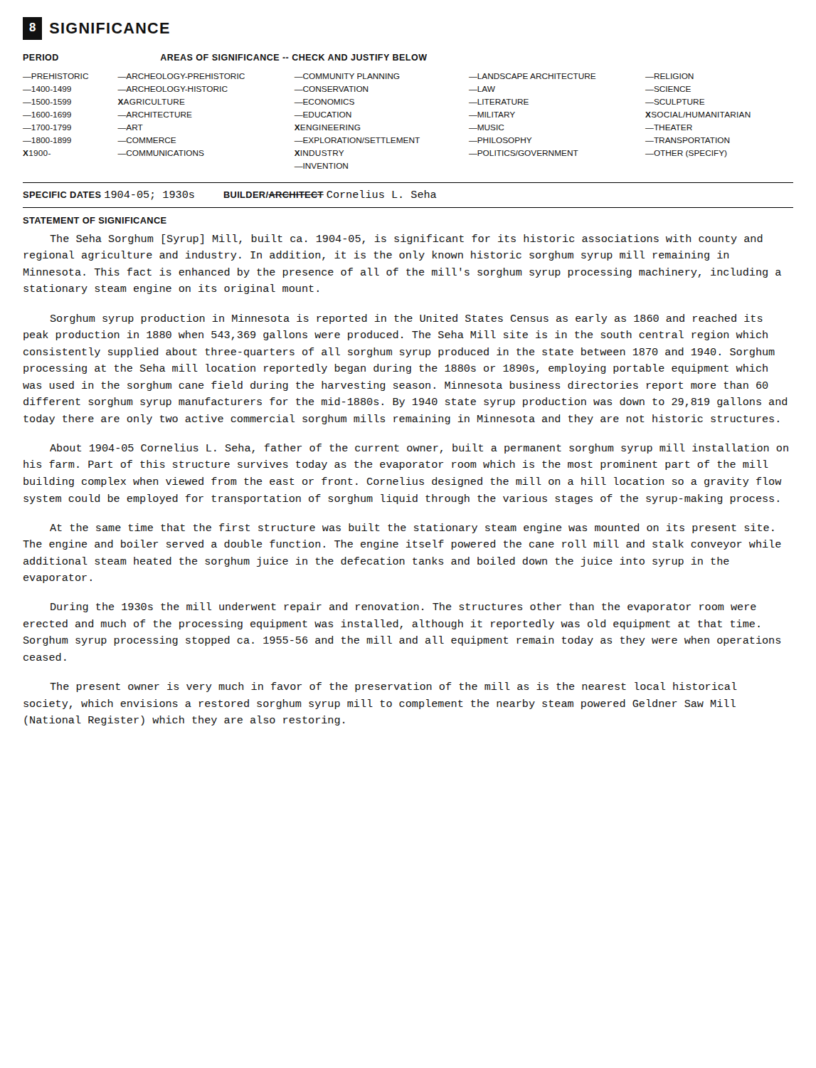8
SIGNIFICANCE
PERIOD
AREAS OF SIGNIFICANCE -- CHECK AND JUSTIFY BELOW
| —PREHISTORIC | —ARCHEOLOGY-PREHISTORIC | —COMMUNITY PLANNING | —LANDSCAPE ARCHITECTURE | —RELIGION |
| —1400-1499 | —ARCHEOLOGY-HISTORIC | —CONSERVATION | —LAW | —SCIENCE |
| —1500-1599 | X AGRICULTURE | —ECONOMICS | —LITERATURE | —SCULPTURE |
| —1600-1699 | —ARCHITECTURE | —EDUCATION | —MILITARY | X SOCIAL/HUMANITARIAN |
| —1700-1799 | —ART | X ENGINEERING | —MUSIC | —THEATER |
| —1800-1899 | —COMMERCE | —EXPLORATION/SETTLEMENT | —PHILOSOPHY | —TRANSPORTATION |
| X 1900- | —COMMUNICATIONS | X INDUSTRY | —POLITICS/GOVERNMENT | —OTHER (SPECIFY) |
| | | —INVENTION | | |
SPECIFIC DATES 1904-05; 1930s
BUILDER/ARCHITECT Cornelius L. Seha
STATEMENT OF SIGNIFICANCE
The Seha Sorghum [Syrup] Mill, built ca. 1904-05, is significant for its historic associations with county and regional agriculture and industry. In addition, it is the only known historic sorghum syrup mill remaining in Minnesota. This fact is enhanced by the presence of all of the mill's sorghum syrup processing machinery, including a stationary steam engine on its original mount.
Sorghum syrup production in Minnesota is reported in the United States Census as early as 1860 and reached its peak production in 1880 when 543,369 gallons were produced. The Seha Mill site is in the south central region which consistently supplied about three-quarters of all sorghum syrup produced in the state between 1870 and 1940. Sorghum processing at the Seha mill location reportedly began during the 1880s or 1890s, employing portable equipment which was used in the sorghum cane field during the harvesting season. Minnesota business directories report more than 60 different sorghum syrup manufacturers for the mid-1880s. By 1940 state syrup production was down to 29,819 gallons and today there are only two active commercial sorghum mills remaining in Minnesota and they are not historic structures.
About 1904-05 Cornelius L. Seha, father of the current owner, built a permanent sorghum syrup mill installation on his farm. Part of this structure survives today as the evaporator room which is the most prominent part of the mill building complex when viewed from the east or front. Cornelius designed the mill on a hill location so a gravity flow system could be employed for transportation of sorghum liquid through the various stages of the syrup-making process.
At the same time that the first structure was built the stationary steam engine was mounted on its present site. The engine and boiler served a double function. The engine itself powered the cane roll mill and stalk conveyor while additional steam heated the sorghum juice in the defecation tanks and boiled down the juice into syrup in the evaporator.
During the 1930s the mill underwent repair and renovation. The structures other than the evaporator room were erected and much of the processing equipment was installed, although it reportedly was old equipment at that time. Sorghum syrup processing stopped ca. 1955-56 and the mill and all equipment remain today as they were when operations ceased.
The present owner is very much in favor of the preservation of the mill as is the nearest local historical society, which envisions a restored sorghum syrup mill to complement the nearby steam powered Geldner Saw Mill (National Register) which they are also restoring.